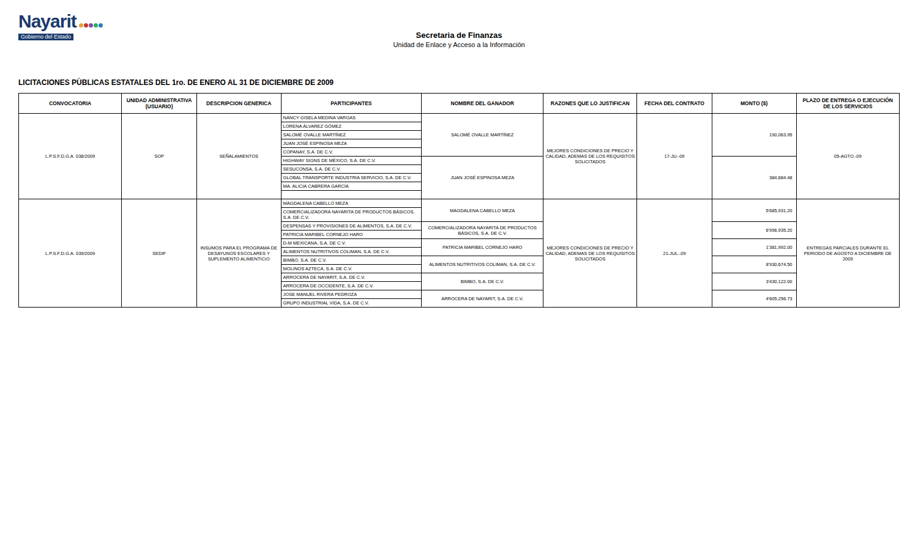Nayarit
Gobierno del Estado
Secretaria de Finanzas
Unidad de Enlace y Acceso a la Información
LICITACIONES PÙBLICAS ESTATALES DEL 1ro. DE ENERO AL 31 DE DICIEMBRE DE 2009
| CONVOCATORIA | UNIDAD ADMINISTRATIVA (USUARIO) | DESCRIPCION GENERICA | PARTICIPANTES | NOMBRE DEL GANADOR | RAZONES QUE LO JUSTIFICAN | FECHA DEL CONTRATO | MONTO ($) | PLAZO DE ENTREGA O EJECUCIÓN DE LOS SERVICIOS |
| --- | --- | --- | --- | --- | --- | --- | --- | --- |
| L.P.S.F.D.G.A. 038/2009 | SOP | SEÑALAMIENTOS | NANCY GISELA MEDINA VARGAS | SALOMÉ OVALLE MARTÍNEZ | MEJORES CONDICIONES DE PRECIO Y CALIDAD, ADEMAS DE LOS REQUISITOS SOLICITADOS | 17-JU.-09 | 190,063.95 | 05-AGTO.-09 |
| LORENA ÁLVAREZ GÓMEZ |
| SALOMÉ OVALLE MARTÍNEZ |
| JUAN JOSÉ ESPINOSA MEZA |
| COPANAY, S.A. DE C.V. |
| HIGHWAY SIGNS DE MÉXICO, S.A. DE C.V. | JUAN JOSÉ ESPINOSA MEZA | 384,684.48 |
| SESUCONSA, S.A. DE C.V. |
| GLOBAL TRANSPORTE INDUSTRIA SERVICIO, S.A. DE C.V. |
| MA. ALICIA CABRERA GARCÍA |
| L.P.S.F.D.G.A. 039/2009 | SEDIF | INSUMOS PARA EL PROGRAMA DE DESAYUNOS ESCOLARES Y SUPLEMENTO ALIMENTICIO | MAGDALENA CABELLO MEZA | MAGDALENA CABELLO MEZA | MEJORES CONDICIONES DE PRECIO Y CALIDAD, ADEMAS DE LOS REQUISITOS SOLICITADOS | 21-JUL.-09 | 5'685,931.20 | ENTREGAS PARCIALES DURANTE EL PERIODO DE AGOSTO A DICIEMBRE DE 2009 |
| COMERCIALIZADORA NAYARITA DE PRODUCTOS BÁSICOS, S.A. DE C.V. |
| DESPENSAS Y PROVISIONES DE ALIMENTOS, S.A. DE C.V. | COMERCIALIZADORA NAYARITA DE PRODUCTOS BÁSICOS, S.A. DE C.V. | 6'996,935.20 |
| PATRICIA MARIBEL CORNEJO HARO |
| D-M MEXICANA, S.A. DE C.V. | PATRICIA MARIBEL CORNEJO HARO | 1'381,992.00 |
| ALIMENTOS NUTRITIVOS COLIMAN, S.A. DE C.V. |
| BIMBO, S.A. DE C.V. | ALIMENTOS NUTRITIVOS COLIMAN, S.A. DE C.V. | 8'930,674.50 |
| MOLINOS AZTECA, S.A. DE C.V. |
| ARROCERA DE NAYARIT, S.A. DE C.V. | BIMBO, S.A. DE C.V. | 3'430,122.00 |
| ARROCERA DE OCCIDENTE, S.A. DE C.V. |
| JOSE MANUEL RIVERA PEDROZA | ARROCERA DE NAYARIT, S.A. DE C.V. | 4'605,256.73 |
| GRUPO INDUSTRIAL VIDA, S.A. DE C.V. |